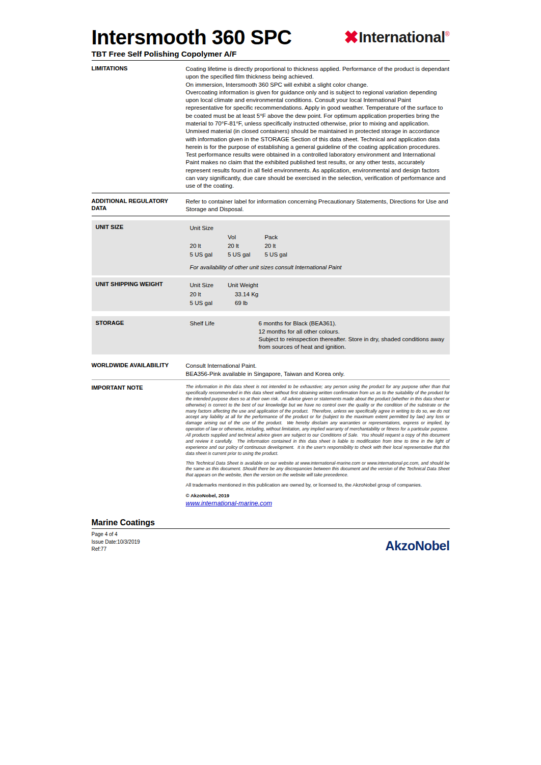Intersmooth 360 SPC
✖International®
TBT Free Self Polishing Copolymer A/F
LIMITATIONS
Coating lifetime is directly proportional to thickness applied. Performance of the product is dependant upon the specified film thickness being achieved.
On immersion, Intersmooth 360 SPC will exhibit a slight color change.
Overcoating information is given for guidance only and is subject to regional variation depending upon local climate and environmental conditions. Consult your local International Paint representative for specific recommendations. Apply in good weather. Temperature of the surface to be coated must be at least 5°F above the dew point. For optimum application properties bring the material to 70°F-81°F, unless specifically instructed otherwise, prior to mixing and application. Unmixed material (in closed containers) should be maintained in protected storage in accordance with information given in the STORAGE Section of this data sheet. Technical and application data herein is for the purpose of establishing a general guideline of the coating application procedures. Test performance results were obtained in a controlled laboratory environment and International Paint makes no claim that the exhibited published test results, or any other tests, accurately represent results found in all field environments. As application, environmental and design factors can vary significantly, due care should be exercised in the selection, verification of performance and use of the coating.
ADDITIONAL REGULATORY DATA
Refer to container label for information concerning Precautionary Statements, Directions for Use and Storage and Disposal.
UNIT SIZE
| Unit Size | | |
| | Vol | Pack |
| 20 lt | 20 lt | 20 lt |
| 5 US gal | 5 US gal | 5 US gal |
For availability of other unit sizes consult International Paint
UNIT SHIPPING WEIGHT
| Unit Size | Unit Weight |
| 20 lt | 33.14 Kg |
| 5 US gal | 69 lb |
STORAGE
Shelf Life
6 months for Black (BEA361).
12 months for all other colours.
Subject to reinspection thereafter. Store in dry, shaded conditions away from sources of heat and ignition.
WORLDWIDE AVAILABILITY
Consult International Paint.
BEA356-Pink available in Singapore, Taiwan and Korea only.
IMPORTANT NOTE
The information in this data sheet is not intended to be exhaustive; any person using the product for any purpose other than that specifically recommended in this data sheet without first obtaining written confirmation from us as to the suitability of the product for the intended purpose does so at their own risk. All advice given or statements made about the product (whether in this data sheet or otherwise) is correct to the best of our knowledge but we have no control over the quality or the condition of the substrate or the many factors affecting the use and application of the product. Therefore, unless we specifically agree in writing to do so, we do not accept any liability at all for the performance of the product or for (subject to the maximum extent permitted by law) any loss or damage arising out of the use of the product. We hereby disclaim any warranties or representations, express or implied, by operation of law or otherwise, including, without limitation, any implied warranty of merchantability or fitness for a particular purpose. All products supplied and technical advice given are subject to our Conditions of Sale. You should request a copy of this document and review it carefully. The information contained in this data sheet is liable to modification from time to time in the light of experience and our policy of continuous development. It is the user's responsibility to check with their local representative that this data sheet is current prior to using the product.
This Technical Data Sheet is available on our website at www.international-marine.com or www.international-pc.com, and should be the same as this document. Should there be any discrepancies between this document and the version of the Technical Data Sheet that appears on the website, then the version on the website will take precedence.
All trademarks mentioned in this publication are owned by, or licensed to, the AkzoNobel group of companies.
© AkzoNobel, 2019
www.international-marine.com
Marine Coatings
Page 4 of 4
Issue Date:10/3/2019
Ref:77
AkzoNobel